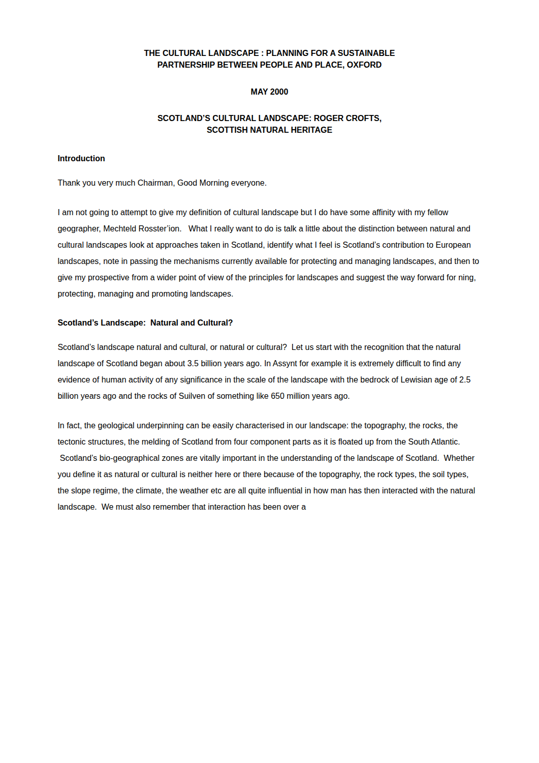THE CULTURAL LANDSCAPE : PLANNING FOR A SUSTAINABLE
PARTNERSHIP BETWEEN PEOPLE AND PLACE, OXFORD
MAY 2000
SCOTLAND’S CULTURAL LANDSCAPE: ROGER CROFTS,
SCOTTISH NATURAL HERITAGE
Introduction
Thank you very much Chairman, Good Morning everyone.
I am not going to attempt to give my definition of cultural landscape but I do have some affinity with my fellow geographer, Mechteld Rosster’ion. What I really want to do is talk a little about the distinction between natural and cultural landscapes look at approaches taken in Scotland, identify what I feel is Scotland’s contribution to European landscapes, note in passing the mechanisms currently available for protecting and managing landscapes, and then to give my prospective from a wider point of view of the principles for landscapes and suggest the way forward for ning, protecting, managing and promoting landscapes.
Scotland’s Landscape: Natural and Cultural?
Scotland’s landscape natural and cultural, or natural or cultural? Let us start with the recognition that the natural landscape of Scotland began about 3.5 billion years ago. In Assynt for example it is extremely difficult to find any evidence of human activity of any significance in the scale of the landscape with the bedrock of Lewisian age of 2.5 billion years ago and the rocks of Suilven of something like 650 million years ago.
In fact, the geological underpinning can be easily characterised in our landscape: the topography, the rocks, the tectonic structures, the melding of Scotland from four component parts as it is floated up from the South Atlantic. Scotland’s bio-geographical zones are vitally important in the understanding of the landscape of Scotland. Whether you define it as natural or cultural is neither here or there because of the topography, the rock types, the soil types, the slope regime, the climate, the weather etc are all quite influential in how man has then interacted with the natural landscape. We must also remember that interaction has been over a